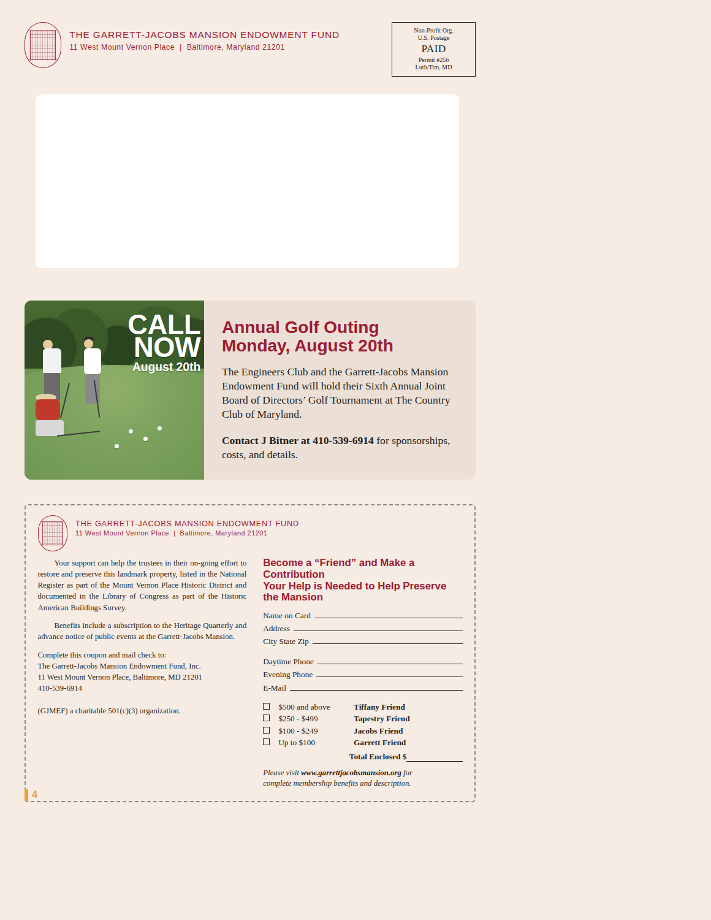The Garrett-Jacobs Mansion Endowment Fund
11 West Mount Vernon Place | Baltimore, Maryland 21201
Non-Profit Org.
U.S. Postage
PAID
Permit #256
Luth/Tim, MD
CALL
NOW
August 20th
Annual Golf Outing
Monday, August 20th
The Engineers Club and the Garrett-Jacobs Mansion Endowment Fund will hold their Sixth Annual Joint Board of Directors’ Golf Tournament at The Country Club of Maryland.
Contact J Bitner at 410-539-6914 for sponsorships, costs, and details.
The Garrett-Jacobs Mansion Endowment Fund
11 West Mount Vernon Place | Baltimore, Maryland 21201
Your support can help the trustees in their on-going effort to restore and preserve this landmark property, listed in the National Register as part of the Mount Vernon Place Historic District and documented in the Library of Congress as part of the Historic American Buildings Survey.
Benefits include a subscription to the Heritage Quarterly and advance notice of public events at the Garrett-Jacobs Mansion.
Complete this coupon and mail check to:
The Garrett-Jacobs Mansion Endowment Fund, Inc.
11 West Mount Vernon Place, Baltimore, MD 21201
410-539-6914
(GJMEF) a charitable 501(c)(3) organization.
Become a “Friend” and Make a Contribution
Your Help is Needed to Help Preserve the Mansion
Name on Card
Address
City State Zip
Daytime Phone
Evening Phone
E-Mail
| | $500 and above | Tiffany Friend |
| | $250 - $499 | Tapestry Friend |
| | $100 - $249 | Jacobs Friend |
| | Up to $100 | Garrett Friend |
Total Enclosed $
Please visit www.garrettjacobsmansion.org for
complete membership benefits and description.
4